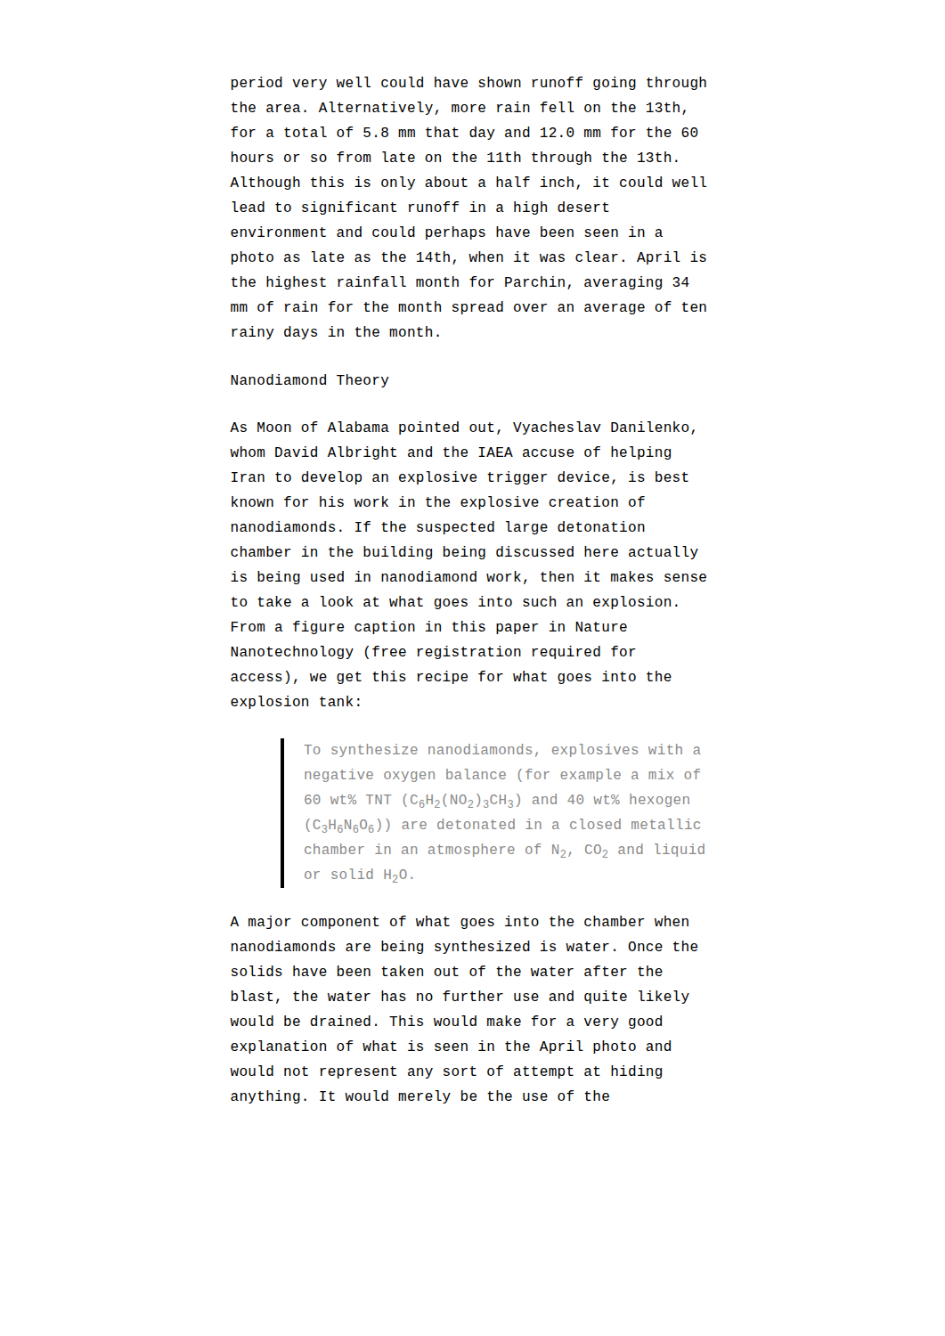period very well could have shown runoff going through the area. Alternatively, more rain fell on the 13th, for a total of 5.8 mm that day and 12.0 mm for the 60 hours or so from late on the 11th through the 13th. Although this is only about a half inch, it could well lead to significant runoff in a high desert environment and could perhaps have been seen in a photo as late as the 14th, when it was clear. April is the highest rainfall month for Parchin, averaging 34 mm of rain for the month spread over an average of ten rainy days in the month.
Nanodiamond Theory
As Moon of Alabama pointed out, Vyacheslav Danilenko, whom David Albright and the IAEA accuse of helping Iran to develop an explosive trigger device, is best known for his work in the explosive creation of nanodiamonds. If the suspected large detonation chamber in the building being discussed here actually is being used in nanodiamond work, then it makes sense to take a look at what goes into such an explosion. From a figure caption in this paper in Nature Nanotechnology (free registration required for access), we get this recipe for what goes into the explosion tank:
To synthesize nanodiamonds, explosives with a negative oxygen balance (for example a mix of 60 wt% TNT (C6H2(NO2)3CH3) and 40 wt% hexogen (C3H6N6O6)) are detonated in a closed metallic chamber in an atmosphere of N2, CO2 and liquid or solid H2O.
A major component of what goes into the chamber when nanodiamonds are being synthesized is water. Once the solids have been taken out of the water after the blast, the water has no further use and quite likely would be drained. This would make for a very good explanation of what is seen in the April photo and would not represent any sort of attempt at hiding anything. It would merely be the use of the